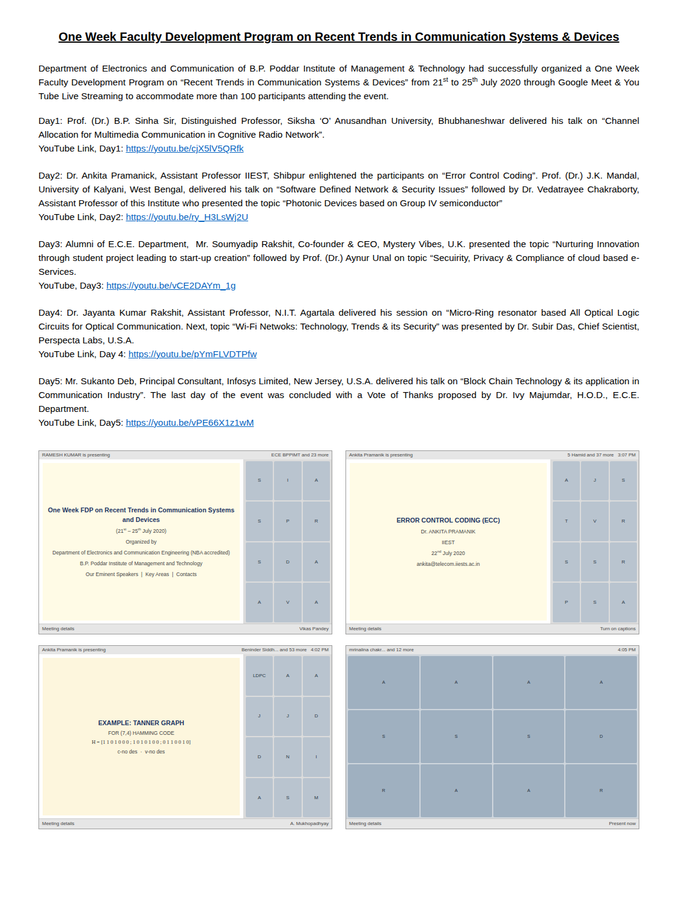One Week Faculty Development Program on Recent Trends in Communication Systems & Devices
Department of Electronics and Communication of B.P. Poddar Institute of Management & Technology had successfully organized a One Week Faculty Development Program on “Recent Trends in Communication Systems & Devices” from 21st to 25th July 2020 through Google Meet & You Tube Live Streaming to accommodate more than 100 participants attending the event.
Day1: Prof. (Dr.) B.P. Sinha Sir, Distinguished Professor, Siksha ‘O’ Anusandhan University, Bhubhaneshwar delivered his talk on “Channel Allocation for Multimedia Communication in Cognitive Radio Network”.
YouTube Link, Day1: https://youtu.be/cjX5lV5QRfk
Day2: Dr. Ankita Pramanick, Assistant Professor IIEST, Shibpur enlightened the participants on “Error Control Coding”. Prof. (Dr.) J.K. Mandal, University of Kalyani, West Bengal, delivered his talk on “Software Defined Network & Security Issues” followed by Dr. Vedatrayee Chakraborty, Assistant Professor of this Institute who presented the topic “Photonic Devices based on Group IV semiconductor”
YouTube Link, Day2: https://youtu.be/ry_H3LsWj2U
Day3: Alumni of E.C.E. Department, Mr. Soumyadip Rakshit, Co-founder & CEO, Mystery Vibes, U.K. presented the topic “Nurturing Innovation through student project leading to start-up creation” followed by Prof. (Dr.) Aynur Unal on topic “Secuirity, Privacy & Compliance of cloud based e-Services.
YouTube, Day3: https://youtu.be/vCE2DAYm_1g
Day4: Dr. Jayanta Kumar Rakshit, Assistant Professor, N.I.T. Agartala delivered his session on “Micro-Ring resonator based All Optical Logic Circuits for Optical Communication. Next, topic “Wi-Fi Netwoks: Technology, Trends & its Security” was presented by Dr. Subir Das, Chief Scientist, Perspecta Labs, U.S.A.
YouTube Link, Day 4: https://youtu.be/pYmFLVDTPfw
Day5: Mr. Sukanto Deb, Principal Consultant, Infosys Limited, New Jersey, U.S.A. delivered his talk on “Block Chain Technology & its application in Communication Industry”. The last day of the event was concluded with a Vote of Thanks proposed by Dr. Ivy Majumdar, H.O.D., E.C.E. Department.
YouTube Link, Day5: https://youtu.be/vPE66X1z1wM
RAMESH KUMAR is presenting ECE BPPIMT and 23 more
One Week FDP on Recent Trends in Communication Systems and Devices
(21st – 25th July 2020)
Organized by
Department of Electronics and Communication Engineering (NBA accredited)
B.P. Poddar Institute of Management and Technology
Our Eminent Speakers | Key Areas | Contacts
SIA SPR SDA AVA
Meeting details Vikas Pandey
Ankita Pramanik is presenting 5 Hamid and 37 more 3:07 PM
ERROR CONTROL CODING (ECC)
Dr. ANKITA PRAMANIK
IIEST
22nd July 2020
ankita@telecom.iiests.ac.in
AJS TVR SSR PSA
Meeting details Turn on captions
Ankita Pramanik is presenting Beninder Siddh... and 53 more 4:02 PM
EXAMPLE: TANNER GRAPH
FOR (7,4) HAMMING CODE
H = [1 1 0 1 0 0 0 ; 1 0 1 0 1 0 0 ; 0 1 1 0 0 1 0]
c-no des · v-no des
LDPC AA JJD DNI ASM
Meeting details A. Mukhopadhyay
mrinalina chakr... and 12 more 4:05 PM
AAAA SSSD RAAR
Meeting details Present now